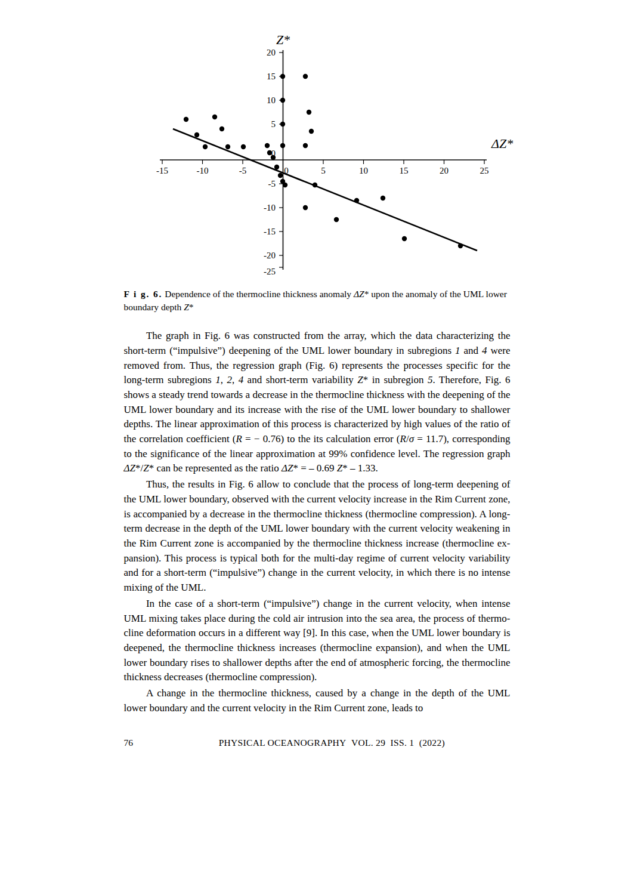Axis geometry: x: ΔZ* from -15 .. 25 -> px 60 .. 600 (13.5 px per unit) y: Z* from -25 .. 20 -> px 400 .. 40 (8 px per unit) origin (0,0) -> x=262.5, y=220 Z* ΔZ* 20 15 10 5 0 -5 -10 -15 -20 -25 -15 -10 -5 0 5 10 15 20 25 Regression line: ΔZ* = -0.69 Z* - 1.33 (drawn across plot)
F i g. 6. Dependence of the thermocline thickness anomaly ΔZ* upon the anomaly of the UML lower boundary depth Z*
The graph in Fig. 6 was constructed from the array, which the data characterizing the short-term (“impulsive”) deepening of the UML lower boundary in subregions 1 and 4 were removed from. Thus, the regression graph (Fig. 6) represents the processes specific for the long-term subregions 1, 2, 4 and short-term variability Z* in subregion 5. Therefore, Fig. 6 shows a steady trend towards a decrease in the thermocline thickness with the deepening of the UML lower boundary and its increase with the rise of the UML lower boundary to shallower depths. The linear approximation of this process is characterized by high values of the ratio of the correlation coefficient (R = − 0.76) to the its calculation error (R/σ = 11.7), corresponding to the significance of the linear approximation at 99% confidence level. The regression graph ΔZ*/Z* can be represented as the ratio ΔZ* = – 0.69 Z* – 1.33.
Thus, the results in Fig. 6 allow to conclude that the process of long-term deepening of the UML lower boundary, observed with the current velocity increase in the Rim Current zone, is accompanied by a decrease in the thermocline thickness (thermocline compression). A long-term decrease in the depth of the UML lower boundary with the current velocity weakening in the Rim Current zone is accompanied by the thermocline thickness increase (thermocline expansion). This process is typical both for the multi-day regime of current velocity variability and for a short-term (“impulsive”) change in the current velocity, in which there is no intense mixing of the UML.
In the case of a short-term (“impulsive”) change in the current velocity, when intense UML mixing takes place during the cold air intrusion into the sea area, the process of thermocline deformation occurs in a different way [9]. In this case, when the UML lower boundary is deepened, the thermocline thickness increases (thermocline expansion), and when the UML lower boundary rises to shallower depths after the end of atmospheric forcing, the thermocline thickness decreases (thermocline compression).
A change in the thermocline thickness, caused by a change in the depth of the UML lower boundary and the current velocity in the Rim Current zone, leads to
76
PHYSICAL OCEANOGRAPHY VOL. 29 ISS. 1 (2022)